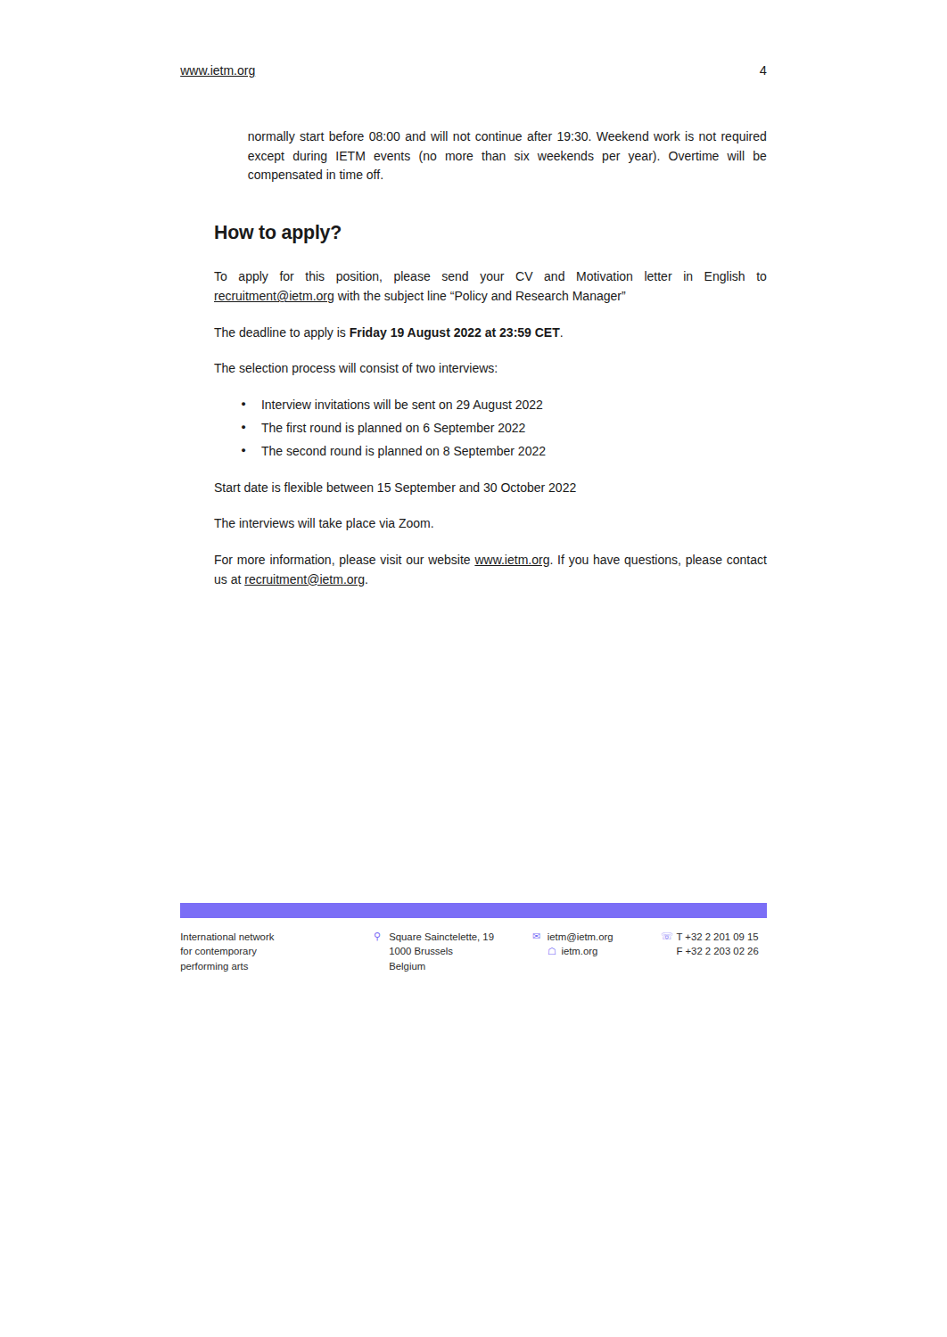www.ietm.org 4
normally start before 08:00 and will not continue after 19:30. Weekend work is not required except during IETM events (no more than six weekends per year). Overtime will be compensated in time off.
How to apply?
To apply for this position, please send your CV and Motivation letter in English to recruitment@ietm.org with the subject line “Policy and Research Manager”
The deadline to apply is Friday 19 August 2022 at 23:59 CET.
The selection process will consist of two interviews:
Interview invitations will be sent on 29 August 2022
The first round is planned on 6 September 2022
The second round is planned on 8 September 2022
Start date is flexible between 15 September and 30 October 2022
The interviews will take place via Zoom.
For more information, please visit our website www.ietm.org. If you have questions, please contact us at recruitment@ietm.org.
International network
for contemporary
performing arts
⚲ Square Sainctelette, 19
1000 Brussels
Belgium
✉ ietm@ietm.org
☖ietm.org
☏ T +32 2 201 09 15
F +32 2 203 02 26